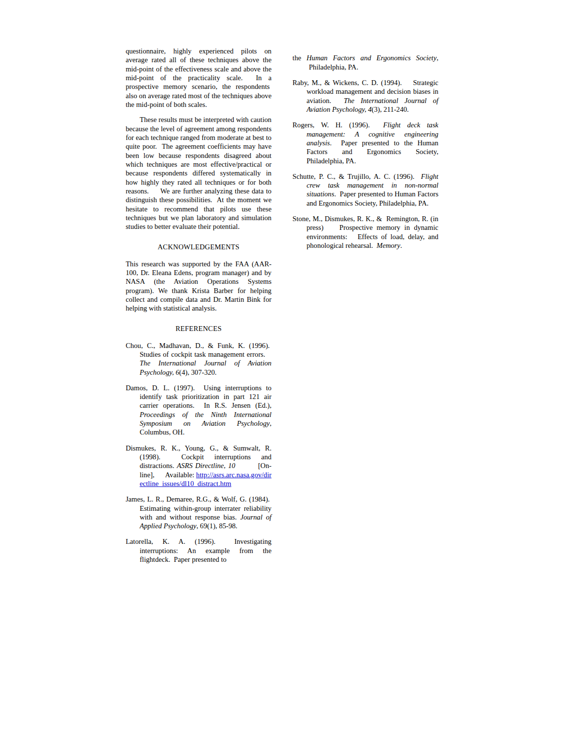questionnaire, highly experienced pilots on average rated all of these techniques above the mid-point of the effectiveness scale and above the mid-point of the practicality scale. In a prospective memory scenario, the respondents also on average rated most of the techniques above the mid-point of both scales.
These results must be interpreted with caution because the level of agreement among respondents for each technique ranged from moderate at best to quite poor. The agreement coefficients may have been low because respondents disagreed about which techniques are most effective/practical or because respondents differed systematically in how highly they rated all techniques or for both reasons. We are further analyzing these data to distinguish these possibilities. At the moment we hesitate to recommend that pilots use these techniques but we plan laboratory and simulation studies to better evaluate their potential.
ACKNOWLEDGEMENTS
This research was supported by the FAA (AAR-100, Dr. Eleana Edens, program manager) and by NASA (the Aviation Operations Systems program). We thank Krista Barber for helping collect and compile data and Dr. Martin Bink for helping with statistical analysis.
REFERENCES
Chou, C., Madhavan, D., & Funk, K. (1996). Studies of cockpit task management errors. The International Journal of Aviation Psychology, 6(4), 307-320.
Damos, D. L. (1997). Using interruptions to identify task prioritization in part 121 air carrier operations. In R.S. Jensen (Ed.), Proceedings of the Ninth International Symposium on Aviation Psychology, Columbus, OH.
Dismukes, R. K., Young, G., & Sumwalt, R. (1998). Cockpit interruptions and distractions. ASRS Directline, 10 [On-line], Available: http://asrs.arc.nasa.gov/directline_issues/dl10_distract.htm
James, L. R., Demaree, R.G., & Wolf, G. (1984). Estimating within-group interrater reliability with and without response bias. Journal of Applied Psychology, 69(1), 85-98.
Latorella, K. A. (1996). Investigating interruptions: An example from the flightdeck. Paper presented to
the Human Factors and Ergonomics Society, Philadelphia, PA.
Raby, M., & Wickens, C. D. (1994). Strategic workload management and decision biases in aviation. The International Journal of Aviation Psychology, 4(3), 211-240.
Rogers, W. H. (1996). Flight deck task management: A cognitive engineering analysis. Paper presented to the Human Factors and Ergonomics Society, Philadelphia, PA.
Schutte, P. C., & Trujillo, A. C. (1996). Flight crew task management in non-normal situations. Paper presented to Human Factors and Ergonomics Society, Philadelphia, PA.
Stone, M., Dismukes, R. K., & Remington, R. (in press) Prospective memory in dynamic environments: Effects of load, delay, and phonological rehearsal. Memory.